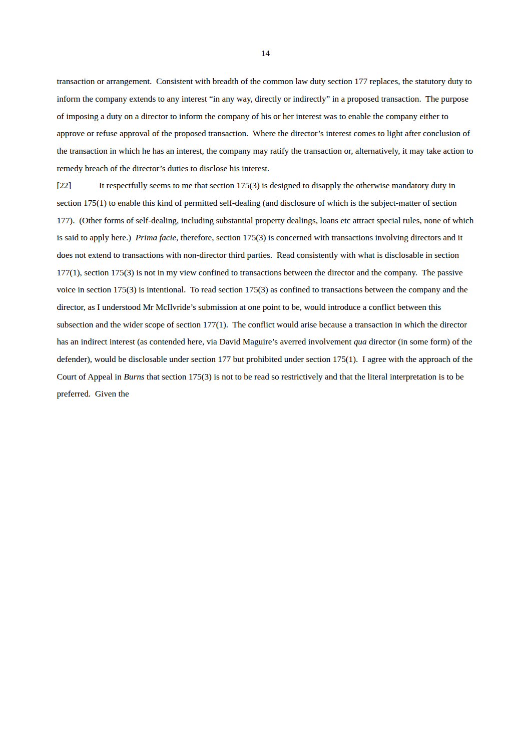14
transaction or arrangement. Consistent with breadth of the common law duty section 177 replaces, the statutory duty to inform the company extends to any interest “in any way, directly or indirectly” in a proposed transaction. The purpose of imposing a duty on a director to inform the company of his or her interest was to enable the company either to approve or refuse approval of the proposed transaction. Where the director’s interest comes to light after conclusion of the transaction in which he has an interest, the company may ratify the transaction or, alternatively, it may take action to remedy breach of the director’s duties to disclose his interest.
[22] It respectfully seems to me that section 175(3) is designed to disapply the otherwise mandatory duty in section 175(1) to enable this kind of permitted self-dealing (and disclosure of which is the subject-matter of section 177). (Other forms of self-dealing, including substantial property dealings, loans etc attract special rules, none of which is said to apply here.) Prima facie, therefore, section 175(3) is concerned with transactions involving directors and it does not extend to transactions with non-director third parties. Read consistently with what is disclosable in section 177(1), section 175(3) is not in my view confined to transactions between the director and the company. The passive voice in section 175(3) is intentional. To read section 175(3) as confined to transactions between the company and the director, as I understood Mr McIlvride’s submission at one point to be, would introduce a conflict between this subsection and the wider scope of section 177(1). The conflict would arise because a transaction in which the director has an indirect interest (as contended here, via David Maguire’s averred involvement qua director (in some form) of the defender), would be disclosable under section 177 but prohibited under section 175(1). I agree with the approach of the Court of Appeal in Burns that section 175(3) is not to be read so restrictively and that the literal interpretation is to be preferred. Given the